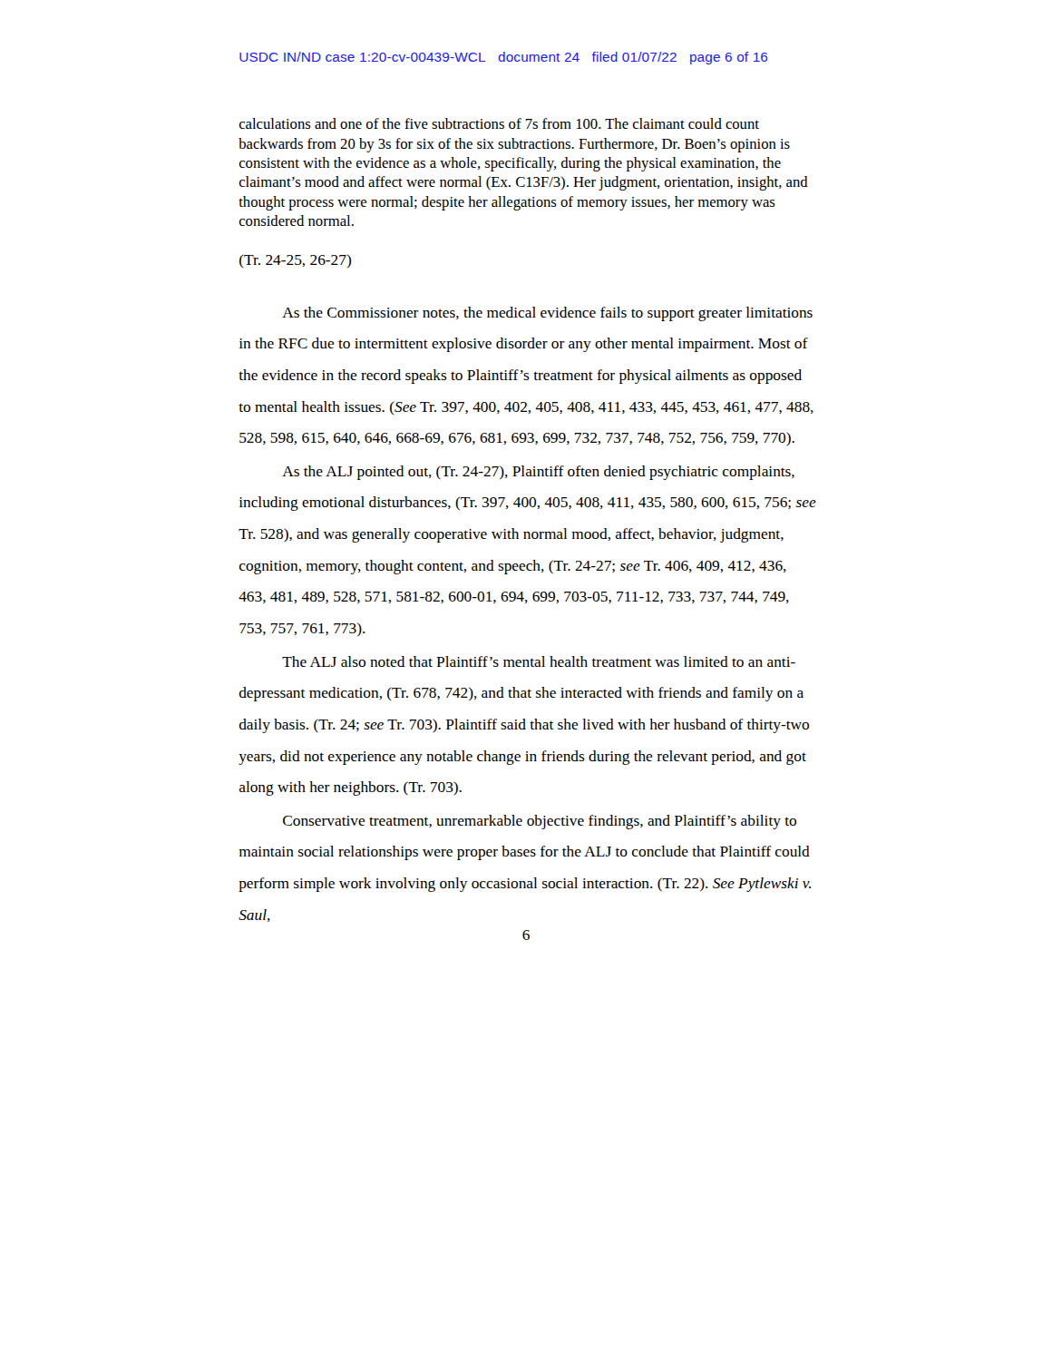USDC IN/ND case 1:20-cv-00439-WCL document 24 filed 01/07/22 page 6 of 16
calculations and one of the five subtractions of 7s from 100. The claimant could count backwards from 20 by 3s for six of the six subtractions. Furthermore, Dr. Boen’s opinion is consistent with the evidence as a whole, specifically, during the physical examination, the claimant’s mood and affect were normal (Ex. C13F/3). Her judgment, orientation, insight, and thought process were normal; despite her allegations of memory issues, her memory was considered normal.
(Tr. 24-25, 26-27)
As the Commissioner notes, the medical evidence fails to support greater limitations in the RFC due to intermittent explosive disorder or any other mental impairment. Most of the evidence in the record speaks to Plaintiff’s treatment for physical ailments as opposed to mental health issues. (See Tr. 397, 400, 402, 405, 408, 411, 433, 445, 453, 461, 477, 488, 528, 598, 615, 640, 646, 668-69, 676, 681, 693, 699, 732, 737, 748, 752, 756, 759, 770).
As the ALJ pointed out, (Tr. 24-27), Plaintiff often denied psychiatric complaints, including emotional disturbances, (Tr. 397, 400, 405, 408, 411, 435, 580, 600, 615, 756; see Tr. 528), and was generally cooperative with normal mood, affect, behavior, judgment, cognition, memory, thought content, and speech, (Tr. 24-27; see Tr. 406, 409, 412, 436, 463, 481, 489, 528, 571, 581-82, 600-01, 694, 699, 703-05, 711-12, 733, 737, 744, 749, 753, 757, 761, 773).
The ALJ also noted that Plaintiff’s mental health treatment was limited to an anti-depressant medication, (Tr. 678, 742), and that she interacted with friends and family on a daily basis. (Tr. 24; see Tr. 703). Plaintiff said that she lived with her husband of thirty-two years, did not experience any notable change in friends during the relevant period, and got along with her neighbors. (Tr. 703).
Conservative treatment, unremarkable objective findings, and Plaintiff’s ability to maintain social relationships were proper bases for the ALJ to conclude that Plaintiff could perform simple work involving only occasional social interaction. (Tr. 22). See Pytlewski v. Saul,
6